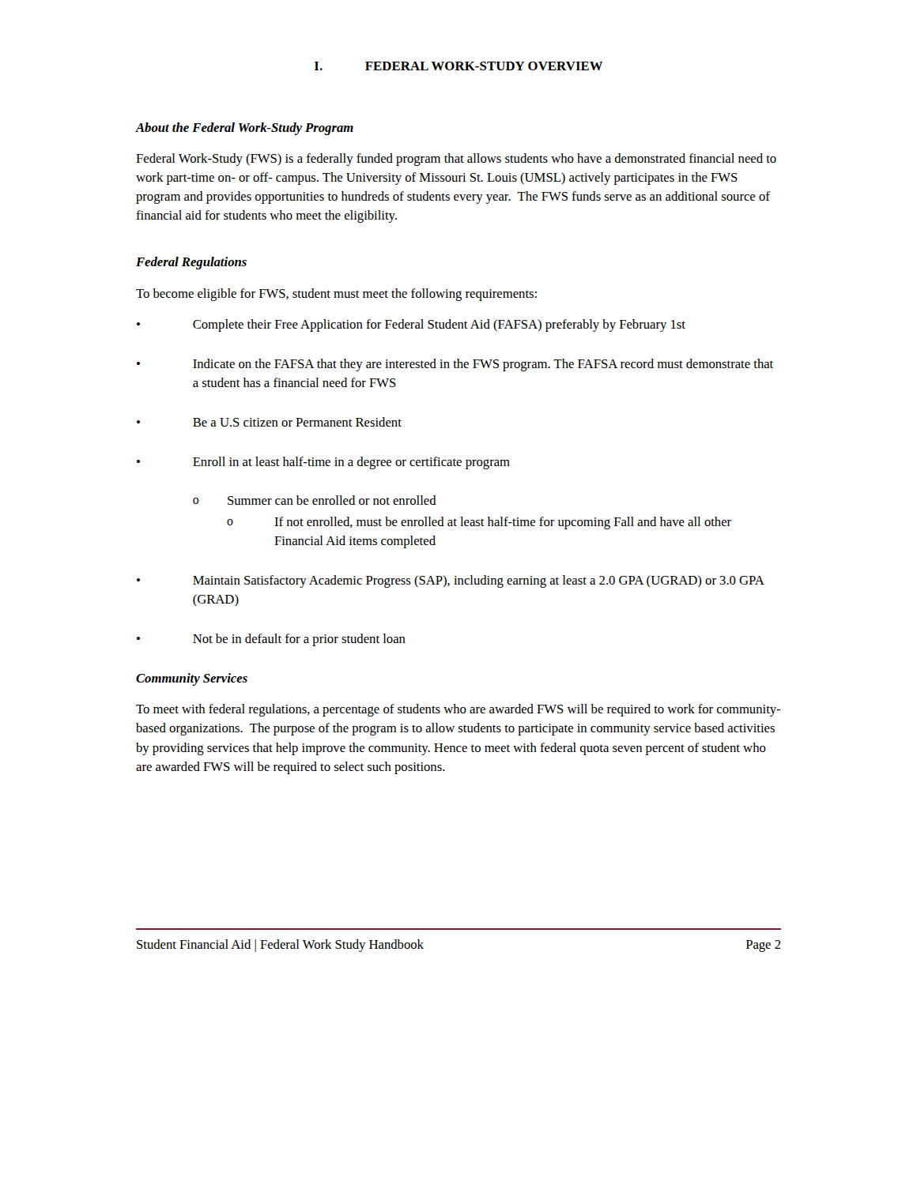I. FEDERAL WORK-STUDY OVERVIEW
About the Federal Work-Study Program
Federal Work-Study (FWS) is a federally funded program that allows students who have a demonstrated financial need to work part-time on- or off- campus. The University of Missouri St. Louis (UMSL) actively participates in the FWS program and provides opportunities to hundreds of students every year. The FWS funds serve as an additional source of financial aid for students who meet the eligibility.
Federal Regulations
To become eligible for FWS, student must meet the following requirements:
Complete their Free Application for Federal Student Aid (FAFSA) preferably by February 1st
Indicate on the FAFSA that they are interested in the FWS program. The FAFSA record must demonstrate that a student has a financial need for FWS
Be a U.S citizen or Permanent Resident
Enroll in at least half-time in a degree or certificate program
Summer can be enrolled or not enrolled
If not enrolled, must be enrolled at least half-time for upcoming Fall and have all other Financial Aid items completed
Maintain Satisfactory Academic Progress (SAP), including earning at least a 2.0 GPA (UGRAD) or 3.0 GPA (GRAD)
Not be in default for a prior student loan
Community Services
To meet with federal regulations, a percentage of students who are awarded FWS will be required to work for community-based organizations. The purpose of the program is to allow students to participate in community service based activities by providing services that help improve the community. Hence to meet with federal quota seven percent of student who are awarded FWS will be required to select such positions.
Student Financial Aid | Federal Work Study Handbook Page 2